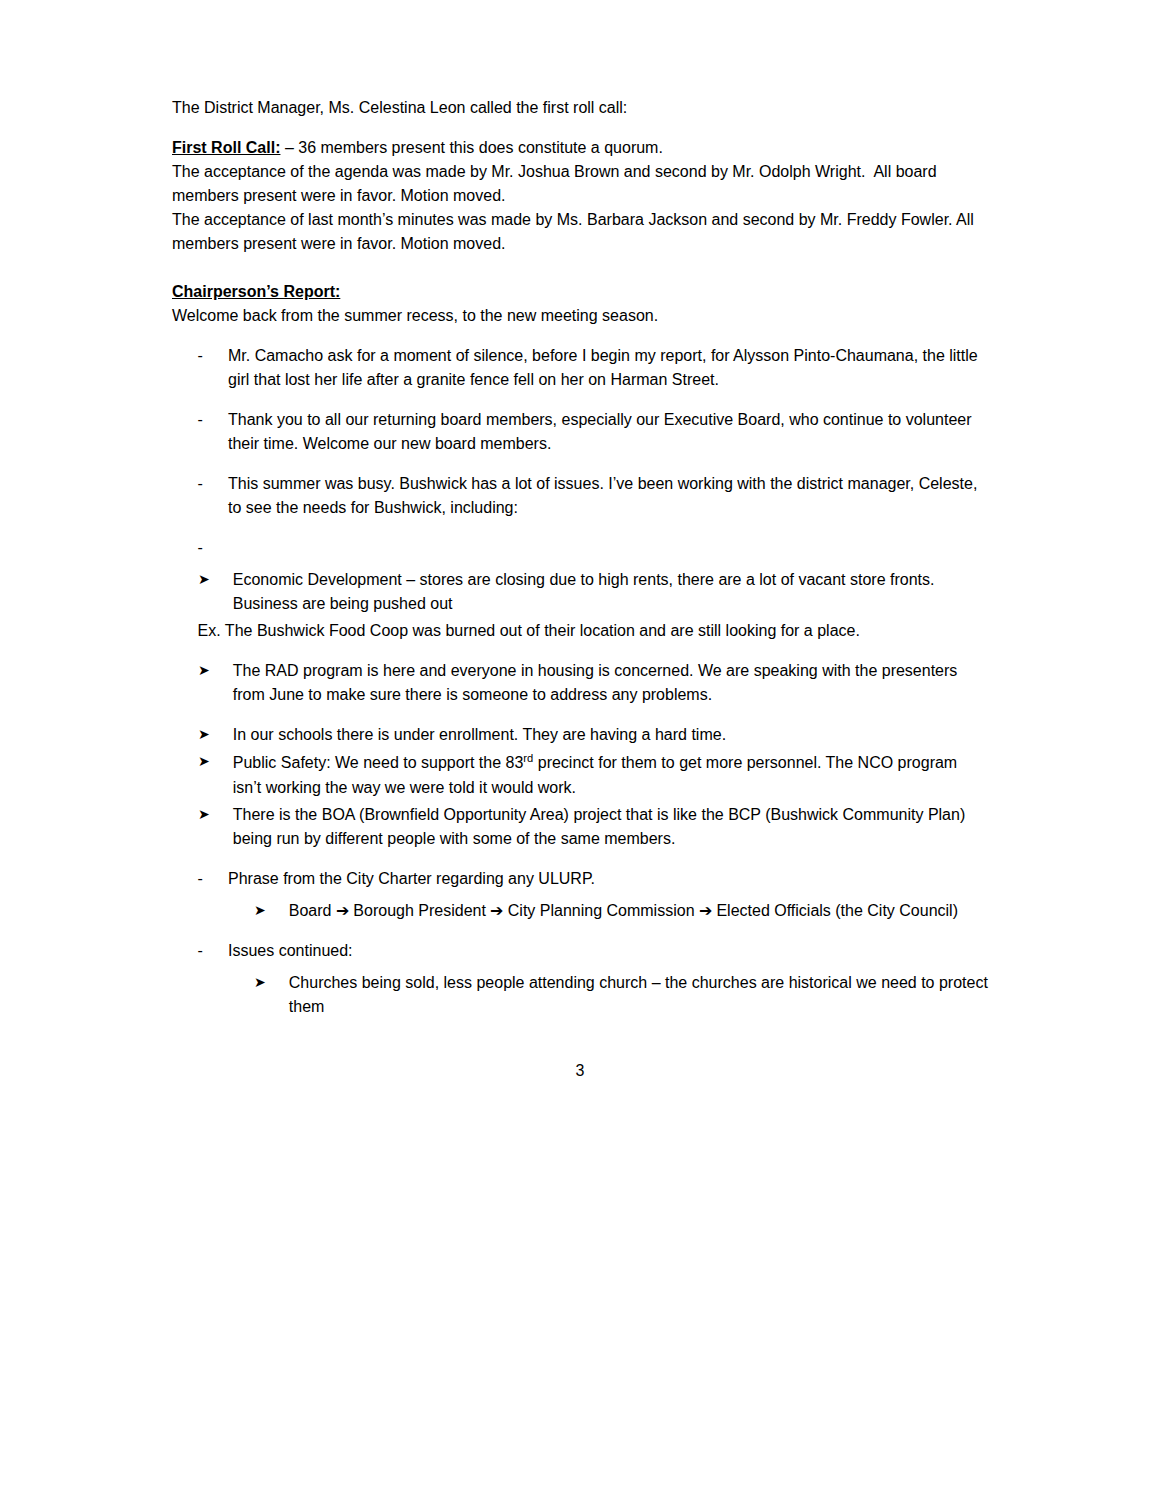The District Manager, Ms. Celestina Leon called the first roll call:
First Roll Call: – 36 members present this does constitute a quorum.
The acceptance of the agenda was made by Mr. Joshua Brown and second by Mr. Odolph Wright. All board members present were in favor. Motion moved.
The acceptance of last month’s minutes was made by Ms. Barbara Jackson and second by Mr. Freddy Fowler. All members present were in favor. Motion moved.
Chairperson’s Report:
Welcome back from the summer recess, to the new meeting season.
Mr. Camacho ask for a moment of silence, before I begin my report, for Alysson Pinto-Chaumana, the little girl that lost her life after a granite fence fell on her on Harman Street.
Thank you to all our returning board members, especially our Executive Board, who continue to volunteer their time. Welcome our new board members.
This summer was busy. Bushwick has a lot of issues. I’ve been working with the district manager, Celeste, to see the needs for Bushwick, including:
Economic Development – stores are closing due to high rents, there are a lot of vacant store fronts. Business are being pushed out
Ex. The Bushwick Food Coop was burned out of their location and are still looking for a place.
The RAD program is here and everyone in housing is concerned. We are speaking with the presenters from June to make sure there is someone to address any problems.
In our schools there is under enrollment. They are having a hard time.
Public Safety: We need to support the 83rd precinct for them to get more personnel. The NCO program isn’t working the way we were told it would work.
There is the BOA (Brownfield Opportunity Area) project that is like the BCP (Bushwick Community Plan) being run by different people with some of the same members.
Phrase from the City Charter regarding any ULURP.
Board ➔ Borough President ➔ City Planning Commission ➔ Elected Officials (the City Council)
Issues continued:
Churches being sold, less people attending church – the churches are historical we need to protect them
3